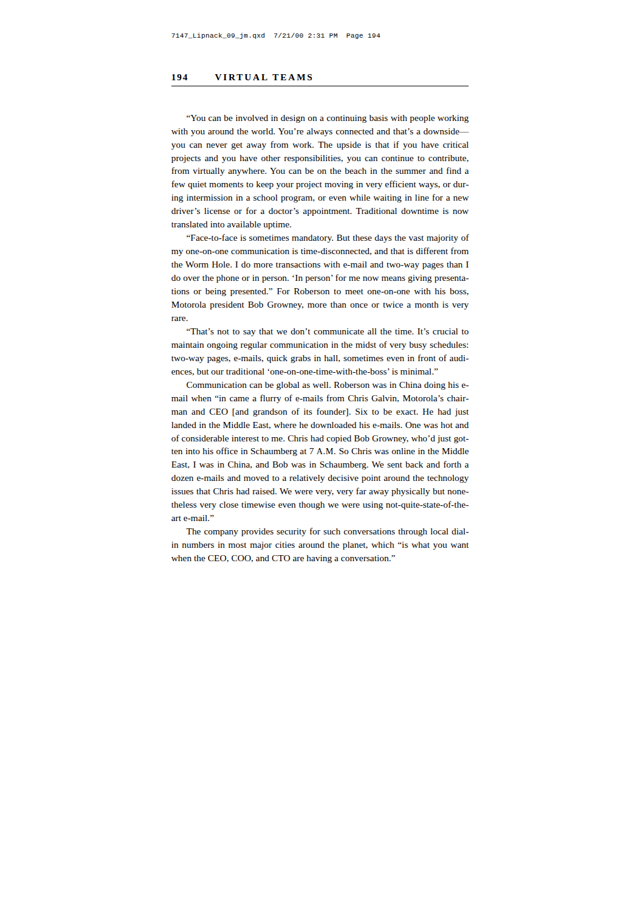7147_Lipnack_09_jm.qxd 7/21/00 2:31 PM Page 194
194 Virtual Teams
“You can be involved in design on a continuing basis with people working with you around the world. You’re always connected and that’s a downside—you can never get away from work. The upside is that if you have critical projects and you have other responsibilities, you can continue to contribute, from virtually anywhere. You can be on the beach in the summer and find a few quiet moments to keep your project moving in very efficient ways, or during intermission in a school program, or even while waiting in line for a new driver’s license or for a doctor’s appointment. Traditional downtime is now translated into available uptime.
“Face-to-face is sometimes mandatory. But these days the vast majority of my one-on-one communication is time-disconnected, and that is different from the Worm Hole. I do more transactions with e-mail and two-way pages than I do over the phone or in person. ‘In person’ for me now means giving presentations or being presented.” For Roberson to meet one-on-one with his boss, Motorola president Bob Growney, more than once or twice a month is very rare.
“That’s not to say that we don’t communicate all the time. It’s crucial to maintain ongoing regular communication in the midst of very busy schedules: two-way pages, e-mails, quick grabs in hall, sometimes even in front of audiences, but our traditional ‘one-on-one-time-with-the-boss’ is minimal.”
Communication can be global as well. Roberson was in China doing his e-mail when “in came a flurry of e-mails from Chris Galvin, Motorola’s chairman and CEO [and grandson of its founder]. Six to be exact. He had just landed in the Middle East, where he downloaded his e-mails. One was hot and of considerable interest to me. Chris had copied Bob Growney, who’d just gotten into his office in Schaumberg at 7 A.M. So Chris was online in the Middle East, I was in China, and Bob was in Schaumberg. We sent back and forth a dozen e-mails and moved to a relatively decisive point around the technology issues that Chris had raised. We were very, very far away physically but nonetheless very close timewise even though we were using not-quite-state-of-the-art e-mail.”
The company provides security for such conversations through local dial-in numbers in most major cities around the planet, which “is what you want when the CEO, COO, and CTO are having a conversation.”